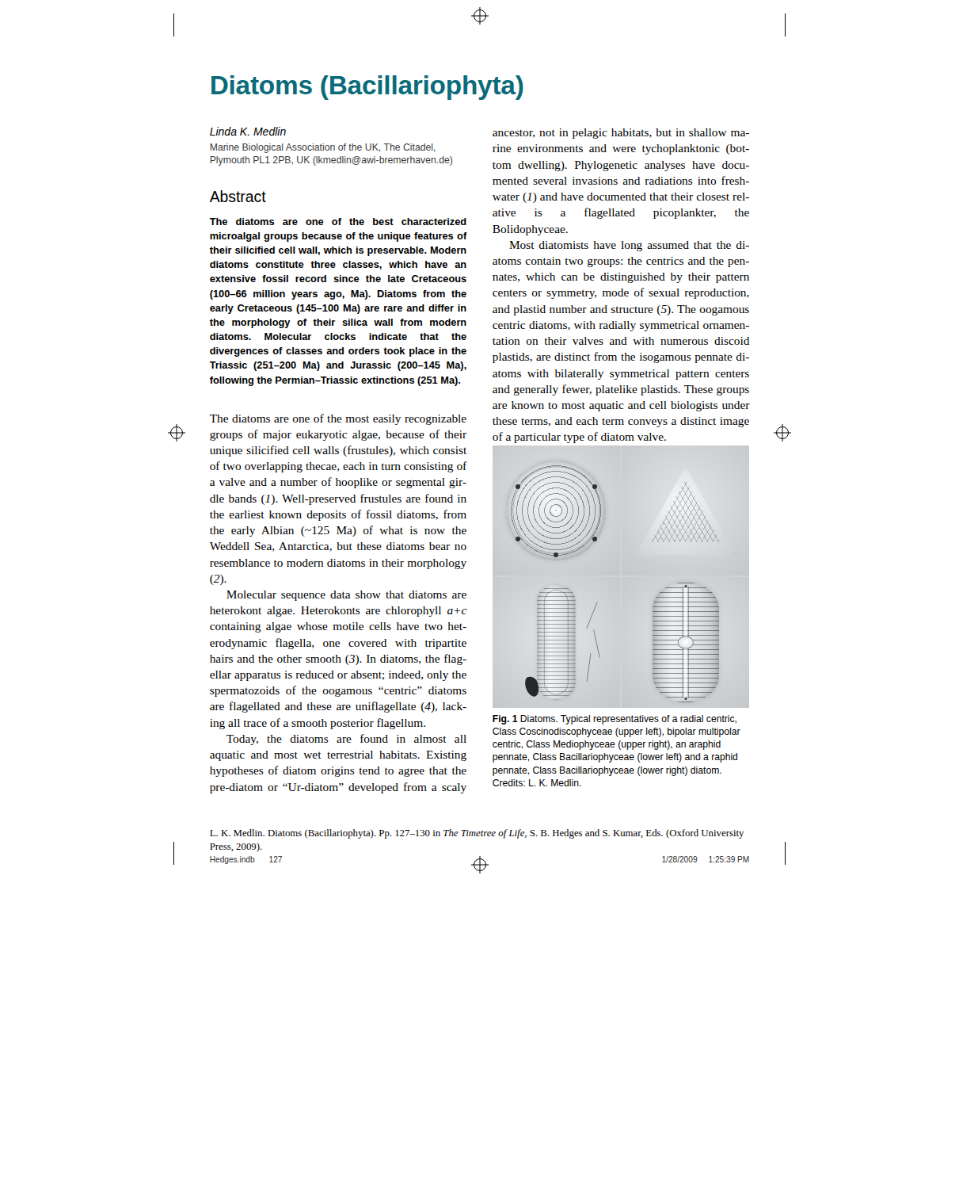Diatoms (Bacillariophyta)
Linda K. Medlin
Marine Biological Association of the UK, The Citadel, Plymouth PL1 2PB, UK (lkmedlin@awi-bremerhaven.de)
Abstract
The diatoms are one of the best characterized microalgal groups because of the unique features of their silicified cell wall, which is preservable. Modern diatoms constitute three classes, which have an extensive fossil record since the late Cretaceous (100–66 million years ago, Ma). Diatoms from the early Cretaceous (145–100 Ma) are rare and differ in the morphology of their silica wall from modern diatoms. Molecular clocks indicate that the divergences of classes and orders took place in the Triassic (251–200 Ma) and Jurassic (200–145 Ma), following the Permian–Triassic extinctions (251 Ma).
The diatoms are one of the most easily recognizable groups of major eukaryotic algae, because of their unique silicified cell walls (frustules), which consist of two overlapping thecae, each in turn consisting of a valve and a number of hooplike or segmental girdle bands (1). Well-preserved frustules are found in the earliest known deposits of fossil diatoms, from the early Albian (~125 Ma) of what is now the Weddell Sea, Antarctica, but these diatoms bear no resemblance to modern diatoms in their morphology (2).
Molecular sequence data show that diatoms are heterokont algae. Heterokonts are chlorophyll a+c containing algae whose motile cells have two heterodynamic flagella, one covered with tripartite hairs and the other smooth (3). In diatoms, the flagellar apparatus is reduced or absent; indeed, only the spermatozoids of the oogamous “centric” diatoms are flagellated and these are uniflagellate (4), lacking all trace of a smooth posterior flagellum.
Today, the diatoms are found in almost all aquatic and most wet terrestrial habitats. Existing hypotheses of diatom origins tend to agree that the pre-diatom or “Ur-diatom” developed from a scaly ancestor, not in pelagic habitats, but in shallow marine environments and were tychoplanktonic (bottom dwelling). Phylogenetic analyses have documented several invasions and radiations into freshwater (1) and have documented that their closest relative is a flagellated picoplankter, the Bolidophyceae.
Most diatomists have long assumed that the diatoms contain two groups: the centrics and the pennates, which can be distinguished by their pattern centers or symmetry, mode of sexual reproduction, and plastid number and structure (5). The oogamous centric diatoms, with radially symmetrical ornamentation on their valves and with numerous discoid plastids, are distinct from the isogamous pennate diatoms with bilaterally symmetrical pattern centers and generally fewer, platelike plastids. These groups are known to most aquatic and cell biologists under these terms, and each term conveys a distinct image of a particular type of diatom valve.
Fig. 1 Diatoms. Typical representatives of a radial centric, Class Coscinodiscophyceae (upper left), bipolar multipolar centric, Class Mediophyceae (upper right), an araphid pennate, Class Bacillariophyceae (lower left) and a raphid pennate, Class Bacillariophyceae (lower right) diatom. Credits: L. K. Medlin.
L. K. Medlin. Diatoms (Bacillariophyta). Pp. 127–130 in The Timetree of Life, S. B. Hedges and S. Kumar, Eds. (Oxford University Press, 2009).
Hedges.indb 127
1/28/20091:25:39 PM